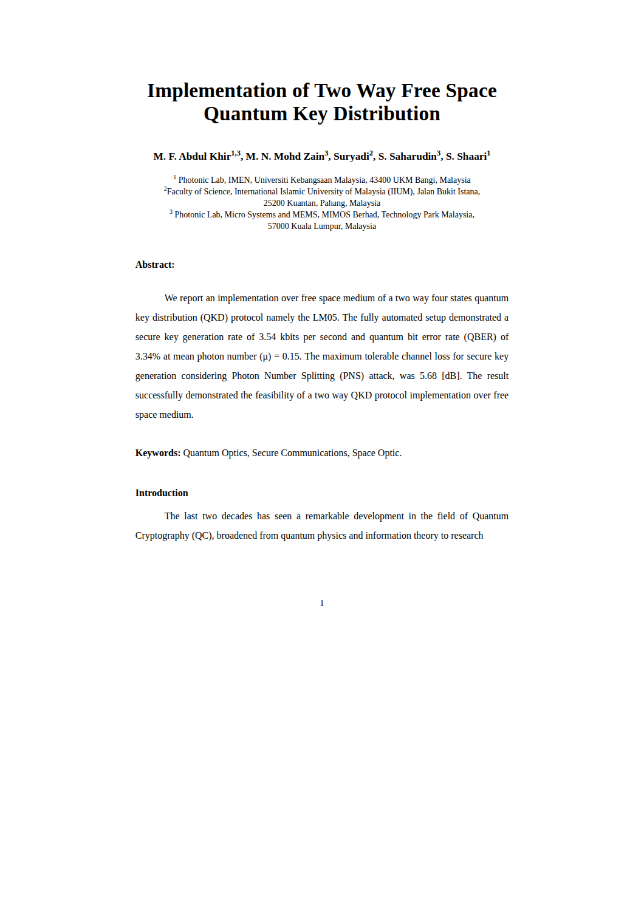Implementation of Two Way Free Space
Quantum Key Distribution
M. F. Abdul Khir1,3, M. N. Mohd Zain3, Suryadi2, S. Saharudin3, S. Shaari1
1 Photonic Lab, IMEN, Universiti Kebangsaan Malaysia, 43400 UKM Bangi, Malaysia
2Faculty of Science, International Islamic University of Malaysia (IIUM), Jalan Bukit Istana,
25200 Kuantan, Pahang, Malaysia
3 Photonic Lab, Micro Systems and MEMS, MIMOS Berhad, Technology Park Malaysia,
57000 Kuala Lumpur, Malaysia
Abstract:
We report an implementation over free space medium of a two way four states quantum key distribution (QKD) protocol namely the LM05. The fully automated setup demonstrated a secure key generation rate of 3.54 kbits per second and quantum bit error rate (QBER) of 3.34% at mean photon number (μ) = 0.15. The maximum tolerable channel loss for secure key generation considering Photon Number Splitting (PNS) attack, was 5.68 [dB]. The result successfully demonstrated the feasibility of a two way QKD protocol implementation over free space medium.
Keywords: Quantum Optics, Secure Communications, Space Optic.
Introduction
The last two decades has seen a remarkable development in the field of Quantum Cryptography (QC), broadened from quantum physics and information theory to research
1